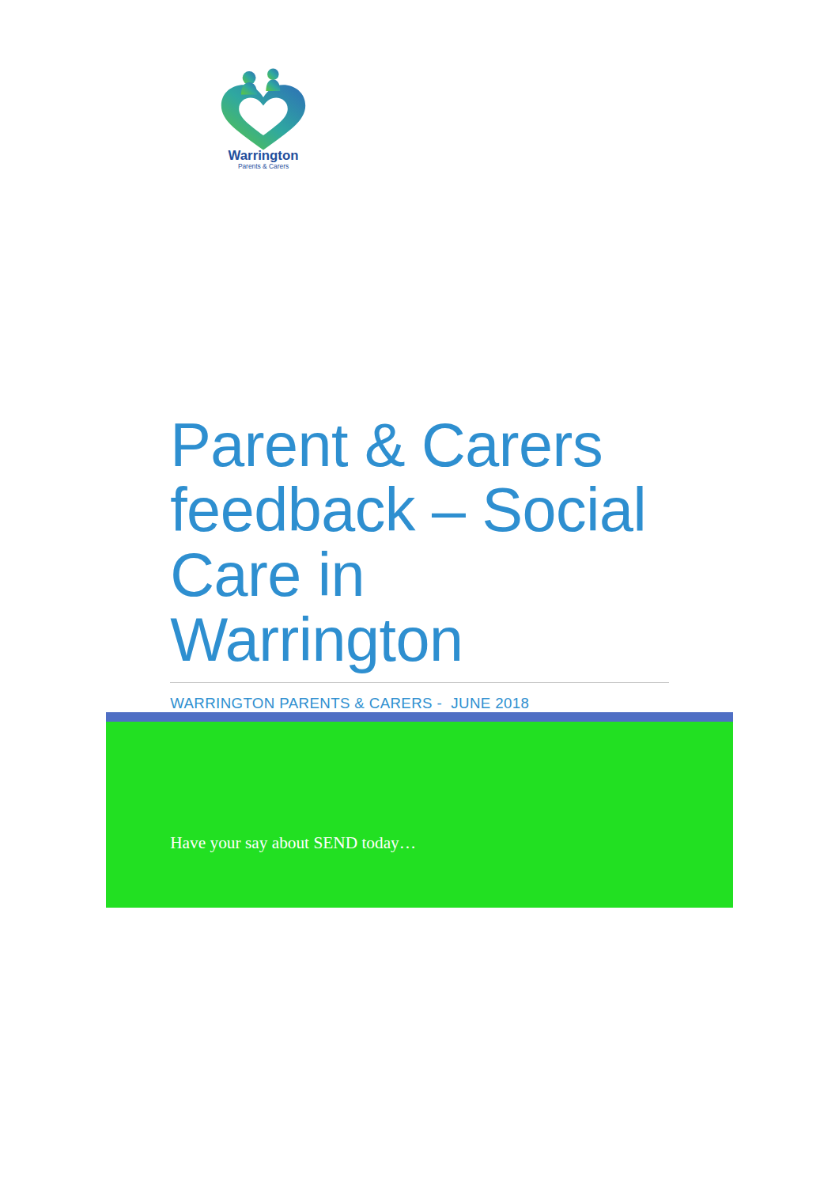Warrington Parents & Carers
Parent & Carers feedback – Social Care in Warrington
WARRINGTON PARENTS & CARERS - JUNE 2018
Have your say about SEND today…